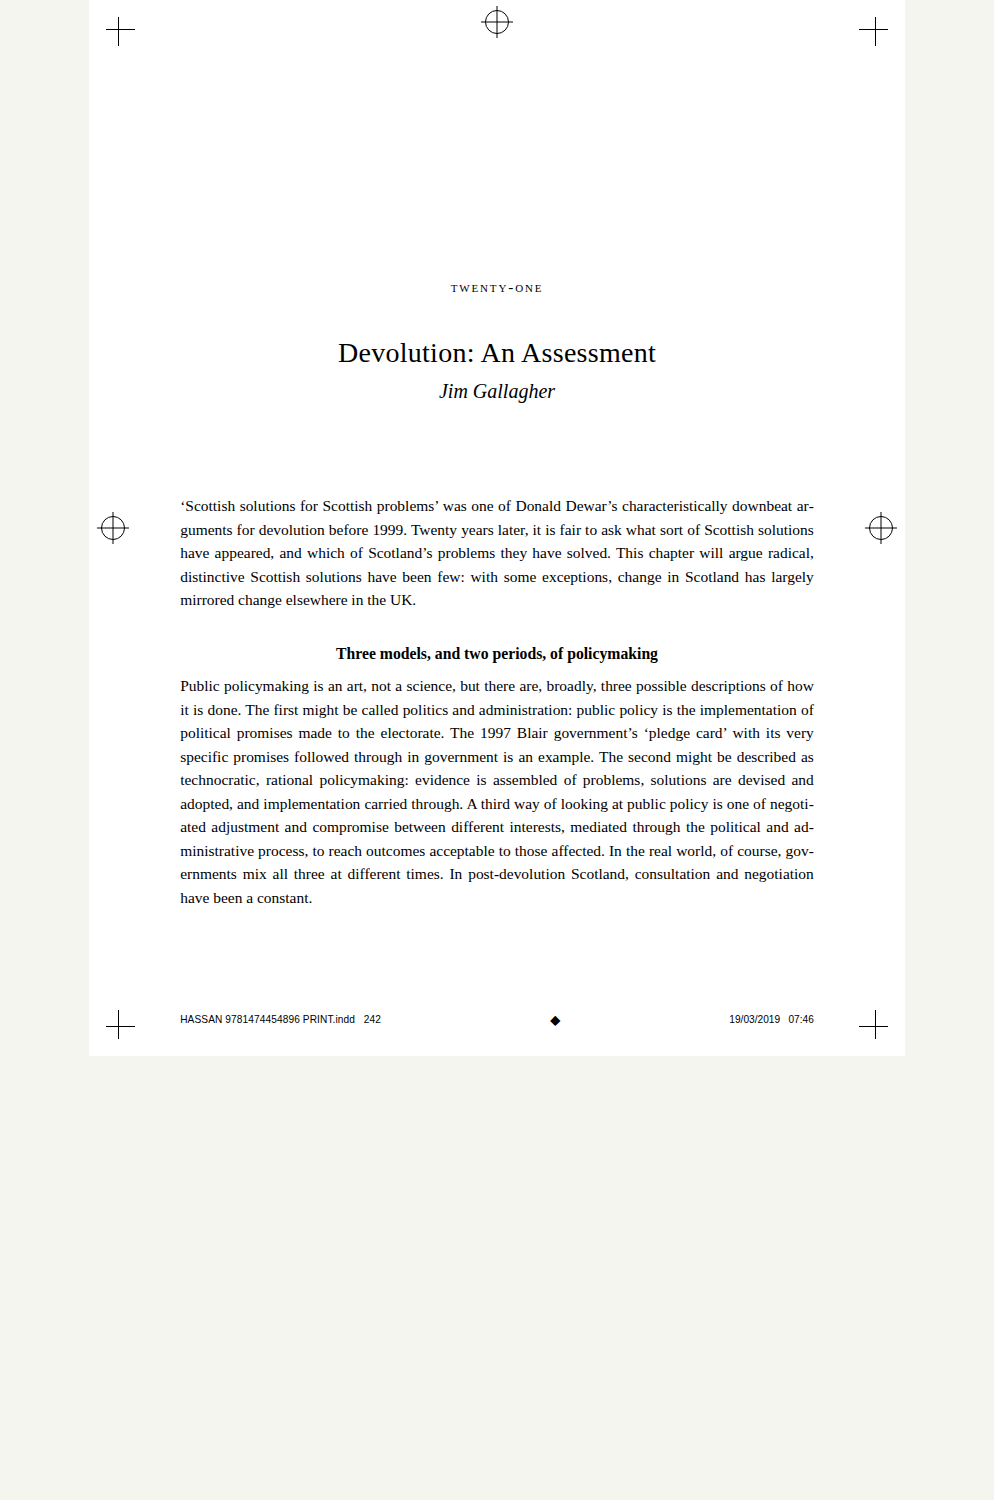twenty-one
Devolution: An Assessment
Jim Gallagher
‘Scottish solutions for Scottish problems’ was one of Donald Dewar’s characteristically downbeat arguments for devolution before 1999. Twenty years later, it is fair to ask what sort of Scottish solutions have appeared, and which of Scotland’s problems they have solved. This chapter will argue radical, distinctive Scottish solutions have been few: with some exceptions, change in Scotland has largely mirrored change elsewhere in the UK.
Three models, and two periods, of policymaking
Public policymaking is an art, not a science, but there are, broadly, three possible descriptions of how it is done. The first might be called politics and administration: public policy is the implementation of political promises made to the electorate. The 1997 Blair government’s ‘pledge card’ with its very specific promises followed through in government is an example. The second might be described as technocratic, rational policymaking: evidence is assembled of problems, solutions are devised and adopted, and implementation carried through. A third way of looking at public policy is one of negotiated adjustment and compromise between different interests, mediated through the political and administrative process, to reach outcomes acceptable to those affected. In the real world, of course, governments mix all three at different times. In post-devolution Scotland, consultation and negotiation have been a constant.
HASSAN 9781474454896 PRINT.indd 242 ⬥ 19/03/2019 07:46